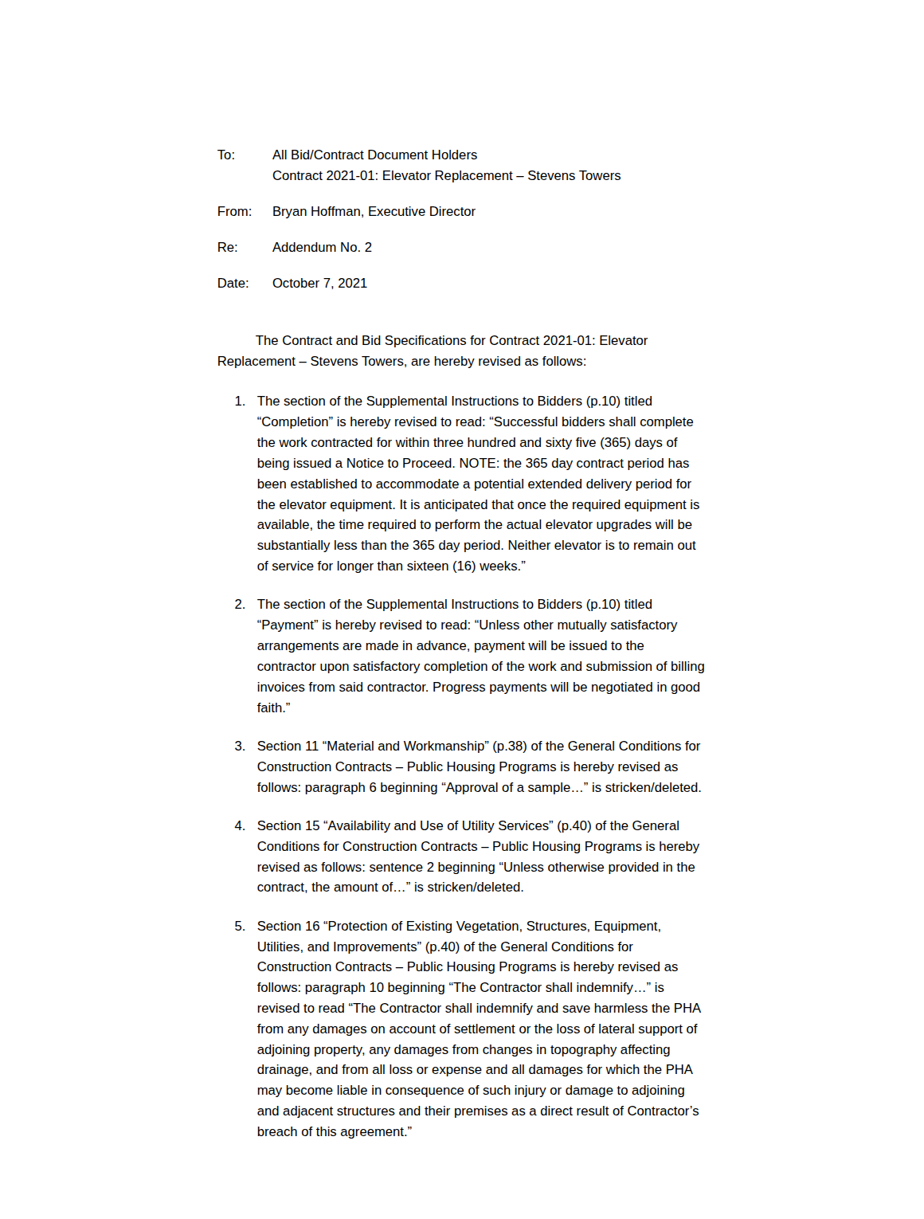| To: | All Bid/Contract Document Holders Contract 2021-01: Elevator Replacement – Stevens Towers |
| From: | Bryan Hoffman, Executive Director |
| Re: | Addendum No. 2 |
| Date: | October 7, 2021 |
The Contract and Bid Specifications for Contract 2021-01: Elevator Replacement – Stevens Towers, are hereby revised as follows:
The section of the Supplemental Instructions to Bidders (p.10) titled “Completion” is hereby revised to read: “Successful bidders shall complete the work contracted for within three hundred and sixty five (365) days of being issued a Notice to Proceed. NOTE: the 365 day contract period has been established to accommodate a potential extended delivery period for the elevator equipment. It is anticipated that once the required equipment is available, the time required to perform the actual elevator upgrades will be substantially less than the 365 day period. Neither elevator is to remain out of service for longer than sixteen (16) weeks.”
The section of the Supplemental Instructions to Bidders (p.10) titled “Payment” is hereby revised to read: “Unless other mutually satisfactory arrangements are made in advance, payment will be issued to the contractor upon satisfactory completion of the work and submission of billing invoices from said contractor. Progress payments will be negotiated in good faith.”
Section 11 “Material and Workmanship” (p.38) of the General Conditions for Construction Contracts – Public Housing Programs is hereby revised as follows: paragraph 6 beginning “Approval of a sample…” is stricken/deleted.
Section 15 “Availability and Use of Utility Services” (p.40) of the General Conditions for Construction Contracts – Public Housing Programs is hereby revised as follows: sentence 2 beginning “Unless otherwise provided in the contract, the amount of…” is stricken/deleted.
Section 16 “Protection of Existing Vegetation, Structures, Equipment, Utilities, and Improvements” (p.40) of the General Conditions for Construction Contracts – Public Housing Programs is hereby revised as follows: paragraph 10 beginning “The Contractor shall indemnify…” is revised to read “The Contractor shall indemnify and save harmless the PHA from any damages on account of settlement or the loss of lateral support of adjoining property, any damages from changes in topography affecting drainage, and from all loss or expense and all damages for which the PHA may become liable in consequence of such injury or damage to adjoining and adjacent structures and their premises as a direct result of Contractor’s breach of this agreement.”